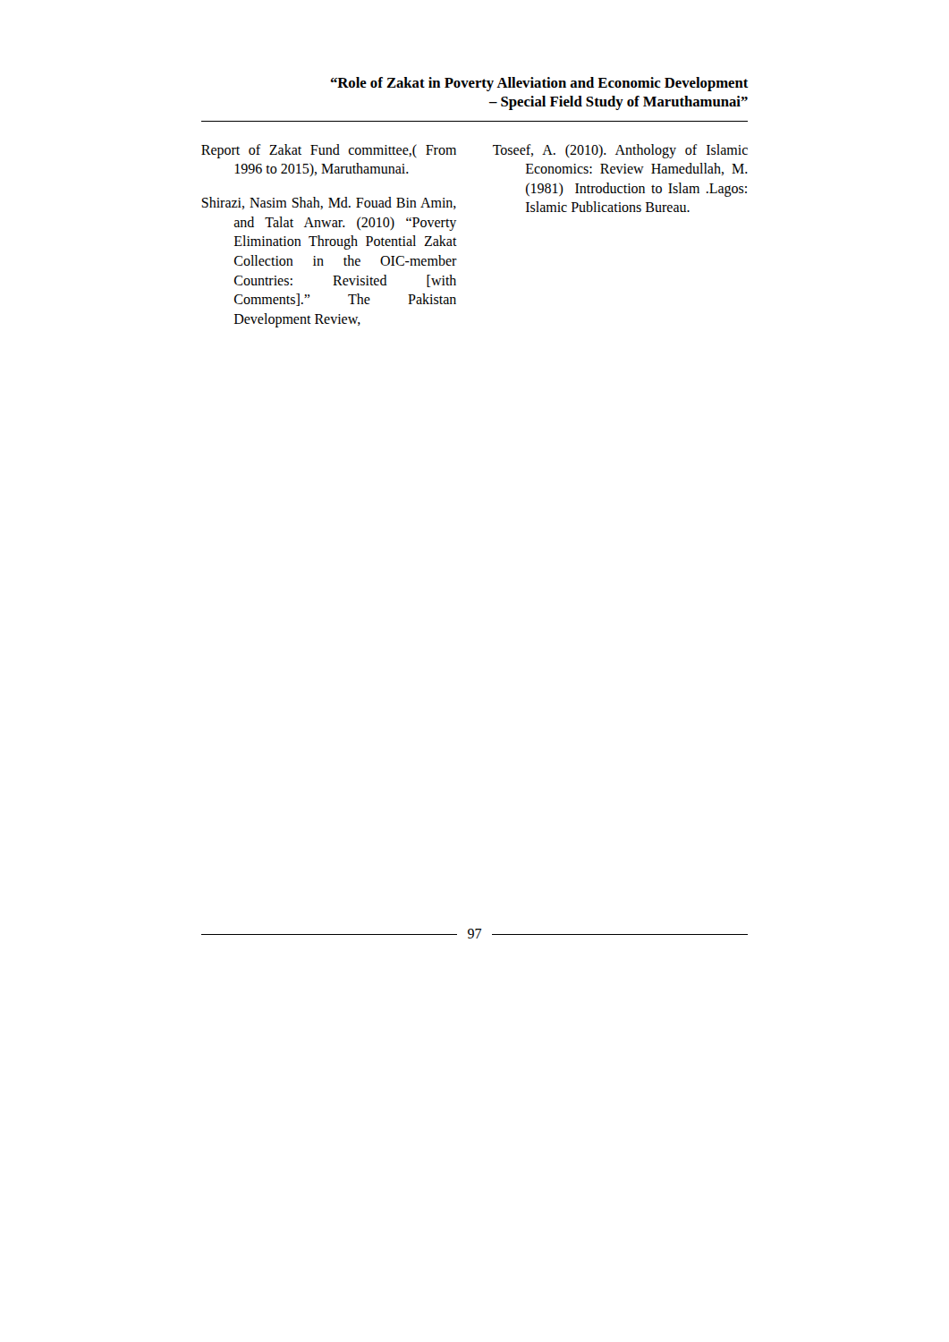“Role of Zakat in Poverty Alleviation and Economic Development – Special Field Study of Maruthamunai”
Report of Zakat Fund committee,( From 1996 to 2015), Maruthamunai.
Shirazi, Nasim Shah, Md. Fouad Bin Amin, and Talat Anwar. (2010) “Poverty Elimination Through Potential Zakat Collection in the OIC-member Countries: Revisited [with Comments].” The Pakistan Development Review,
Toseef, A. (2010). Anthology of Islamic Economics: Review Hamedullah, M. (1981) Introduction to Islam .Lagos: Islamic Publications Bureau.
97